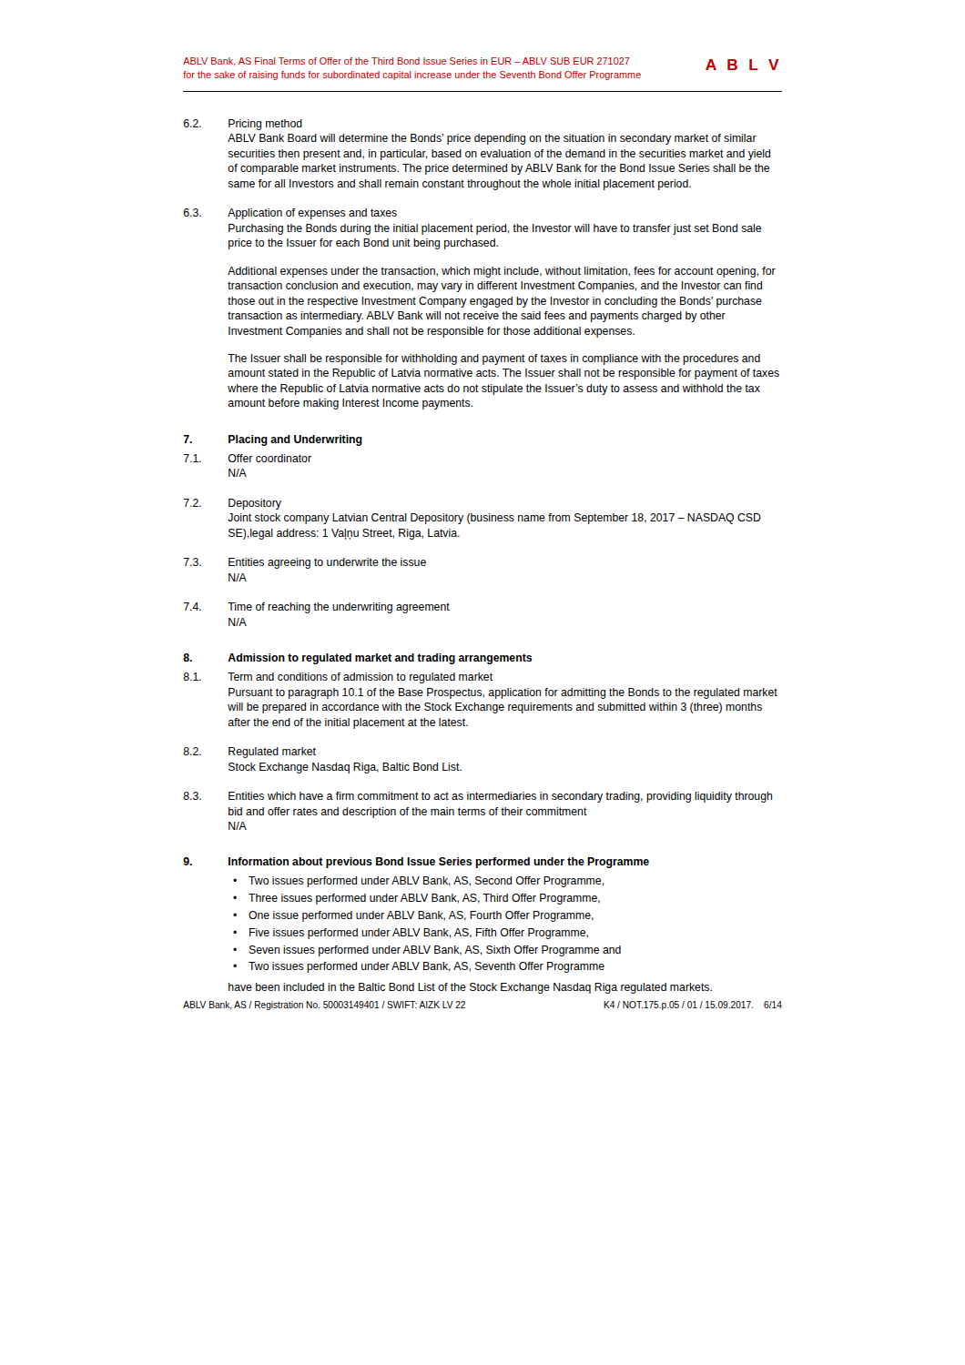ABLV Bank, AS Final Terms of Offer of the Third Bond Issue Series in EUR – ABLV SUB EUR 271027
for the sake of raising funds for subordinated capital increase under the Seventh Bond Offer Programme
A B L V
6.2.
Pricing method
ABLV Bank Board will determine the Bonds’ price depending on the situation in secondary market of similar securities then present and, in particular, based on evaluation of the demand in the securities market and yield of comparable market instruments. The price determined by ABLV Bank for the Bond Issue Series shall be the same for all Investors and shall remain constant throughout the whole initial placement period.
6.3.
Application of expenses and taxes
Purchasing the Bonds during the initial placement period, the Investor will have to transfer just set Bond sale price to the Issuer for each Bond unit being purchased.
Additional expenses under the transaction, which might include, without limitation, fees for account opening, for transaction conclusion and execution, may vary in different Investment Companies, and the Investor can find those out in the respective Investment Company engaged by the Investor in concluding the Bonds’ purchase transaction as intermediary. ABLV Bank will not receive the said fees and payments charged by other Investment Companies and shall not be responsible for those additional expenses.
The Issuer shall be responsible for withholding and payment of taxes in compliance with the procedures and amount stated in the Republic of Latvia normative acts. The Issuer shall not be responsible for payment of taxes where the Republic of Latvia normative acts do not stipulate the Issuer’s duty to assess and withhold the tax amount before making Interest Income payments.
7.
Placing and Underwriting
7.1.
Offer coordinator
N/A
7.2.
Depository
Joint stock company Latvian Central Depository (business name from September 18, 2017 – NASDAQ CSD SE),legal address: 1 Vaļņu Street, Riga, Latvia.
7.3.
Entities agreeing to underwrite the issue
N/A
7.4.
Time of reaching the underwriting agreement
N/A
8.
Admission to regulated market and trading arrangements
8.1.
Term and conditions of admission to regulated market
Pursuant to paragraph 10.1 of the Base Prospectus, application for admitting the Bonds to the regulated market will be prepared in accordance with the Stock Exchange requirements and submitted within 3 (three) months after the end of the initial placement at the latest.
8.2.
Regulated market
Stock Exchange Nasdaq Riga, Baltic Bond List.
8.3.
Entities which have a firm commitment to act as intermediaries in secondary trading, providing liquidity through bid and offer rates and description of the main terms of their commitment
N/A
9.
Information about previous Bond Issue Series performed under the Programme
Two issues performed under ABLV Bank, AS, Second Offer Programme,
Three issues performed under ABLV Bank, AS, Third Offer Programme,
One issue performed under ABLV Bank, AS, Fourth Offer Programme,
Five issues performed under ABLV Bank, AS, Fifth Offer Programme,
Seven issues performed under ABLV Bank, AS, Sixth Offer Programme and
Two issues performed under ABLV Bank, AS, Seventh Offer Programme
have been included in the Baltic Bond List of the Stock Exchange Nasdaq Riga regulated markets.
ABLV Bank, AS / Registration No. 50003149401 / SWIFT: AIZK LV 22
K4 / NOT.175.p.05 / 01 / 15.09.2017. 6/14